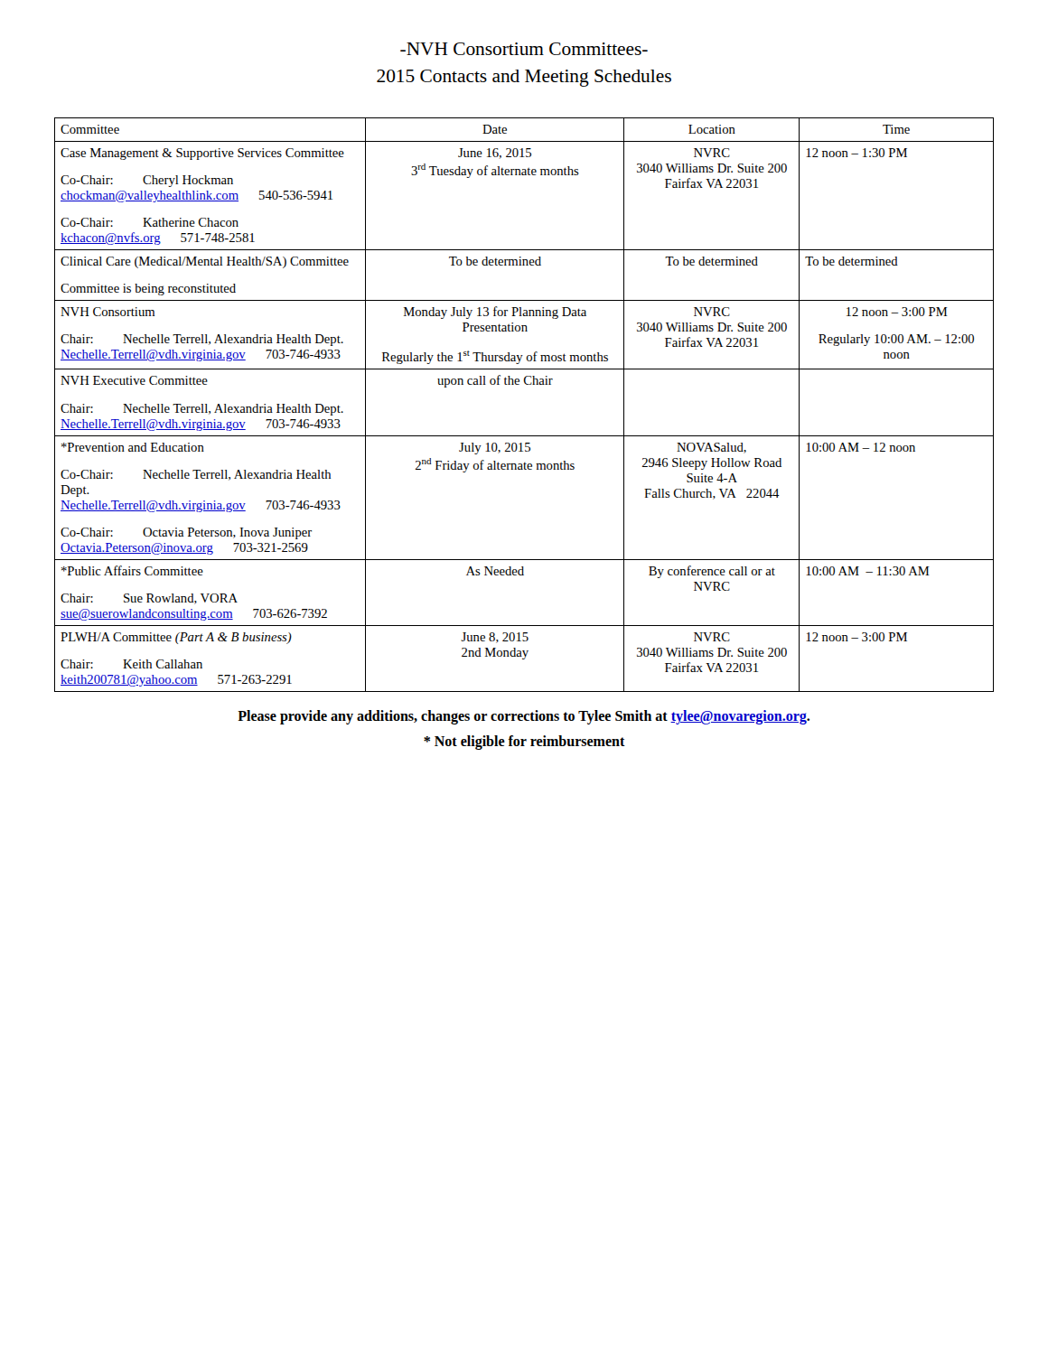-NVH Consortium Committees-
2015 Contacts and Meeting Schedules
| Committee | Date | Location | Time |
| --- | --- | --- | --- |
| Case Management & Supportive Services Committee Co-Chair: Cheryl Hockman chockman@valleyhealthlink.com 540-536-5941 Co-Chair: Katherine Chacon kchacon@nvfs.org 571-748-2581 | June 16, 2015 3 rd Tuesday of alternate months | NVRC 3040 Williams Dr. Suite 200 Fairfax VA 22031 | 12 noon – 1:30 PM |
| Clinical Care (Medical/Mental Health/SA) Committee Committee is being reconstituted | To be determined | To be determined | To be determined |
| NVH Consortium Chair: Nechelle Terrell, Alexandria Health Dept. Nechelle.Terrell@vdh.virginia.gov 703-746-4933 | Monday July 13 for Planning Data Presentation Regularly the 1 st Thursday of most months | NVRC 3040 Williams Dr. Suite 200 Fairfax VA 22031 | 12 noon – 3:00 PM Regularly 10:00 AM. – 12:00 noon |
| NVH Executive Committee Chair: Nechelle Terrell, Alexandria Health Dept. Nechelle.Terrell@vdh.virginia.gov 703-746-4933 | upon call of the Chair | | |
| *Prevention and Education Co-Chair: Nechelle Terrell, Alexandria Health Dept. Nechelle.Terrell@vdh.virginia.gov 703-746-4933 Co-Chair: Octavia Peterson, Inova Juniper Octavia.Peterson@inova.org 703-321-2569 | July 10, 2015 2 nd Friday of alternate months | NOVASalud, 2946 Sleepy Hollow Road Suite 4-A Falls Church, VA 22044 | 10:00 AM – 12 noon |
| *Public Affairs Committee Chair: Sue Rowland, VORA sue@suerowlandconsulting.com 703-626-7392 | As Needed | By conference call or at NVRC | 10:00 AM – 11:30 AM |
| PLWH/A Committee (Part A & B business) Chair: Keith Callahan keith200781@yahoo.com 571-263-2291 | June 8, 2015 2nd Monday | NVRC 3040 Williams Dr. Suite 200 Fairfax VA 22031 | 12 noon – 3:00 PM |
Please provide any additions, changes or corrections to Tylee Smith at tylee@novaregion.org.
* Not eligible for reimbursement